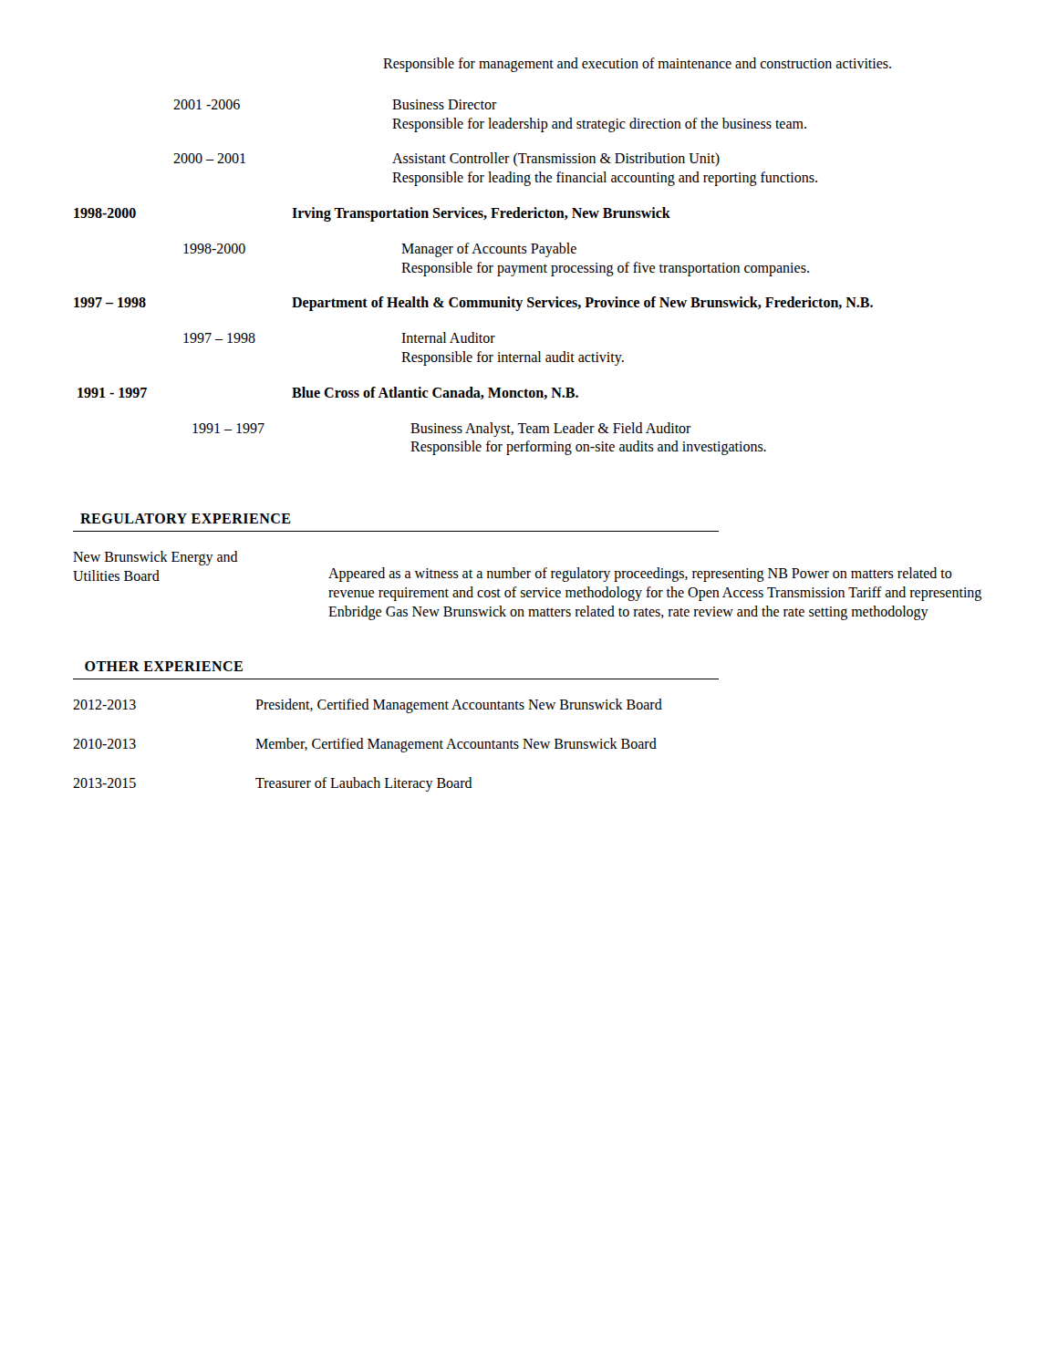Responsible for management and execution of maintenance and construction activities.
2001 -2006
Business Director
Responsible for leadership and strategic direction of the business team.
2000 – 2001
Assistant Controller (Transmission & Distribution Unit)
Responsible for leading the financial accounting and reporting functions.
1998-2000
Irving Transportation Services, Fredericton, New Brunswick
1998-2000
Manager of Accounts Payable
Responsible for payment processing of five transportation companies.
1997 – 1998
Department of Health & Community Services, Province of New Brunswick, Fredericton, N.B.
1997 – 1998
Internal Auditor
Responsible for internal audit activity.
1991 - 1997
Blue Cross of Atlantic Canada, Moncton, N.B.
1991 – 1997
Business Analyst, Team Leader & Field Auditor
Responsible for performing on-site audits and investigations.
REGULATORY EXPERIENCE
New Brunswick Energy and
Utilities Board
Appeared as a witness at a number of regulatory proceedings, representing NB Power on matters related to revenue requirement and cost of service methodology for the Open Access Transmission Tariff and representing Enbridge Gas New Brunswick on matters related to rates, rate review and the rate setting methodology
OTHER EXPERIENCE
2012-2013
President, Certified Management Accountants New Brunswick Board
2010-2013
Member, Certified Management Accountants New Brunswick Board
2013-2015
Treasurer of Laubach Literacy Board